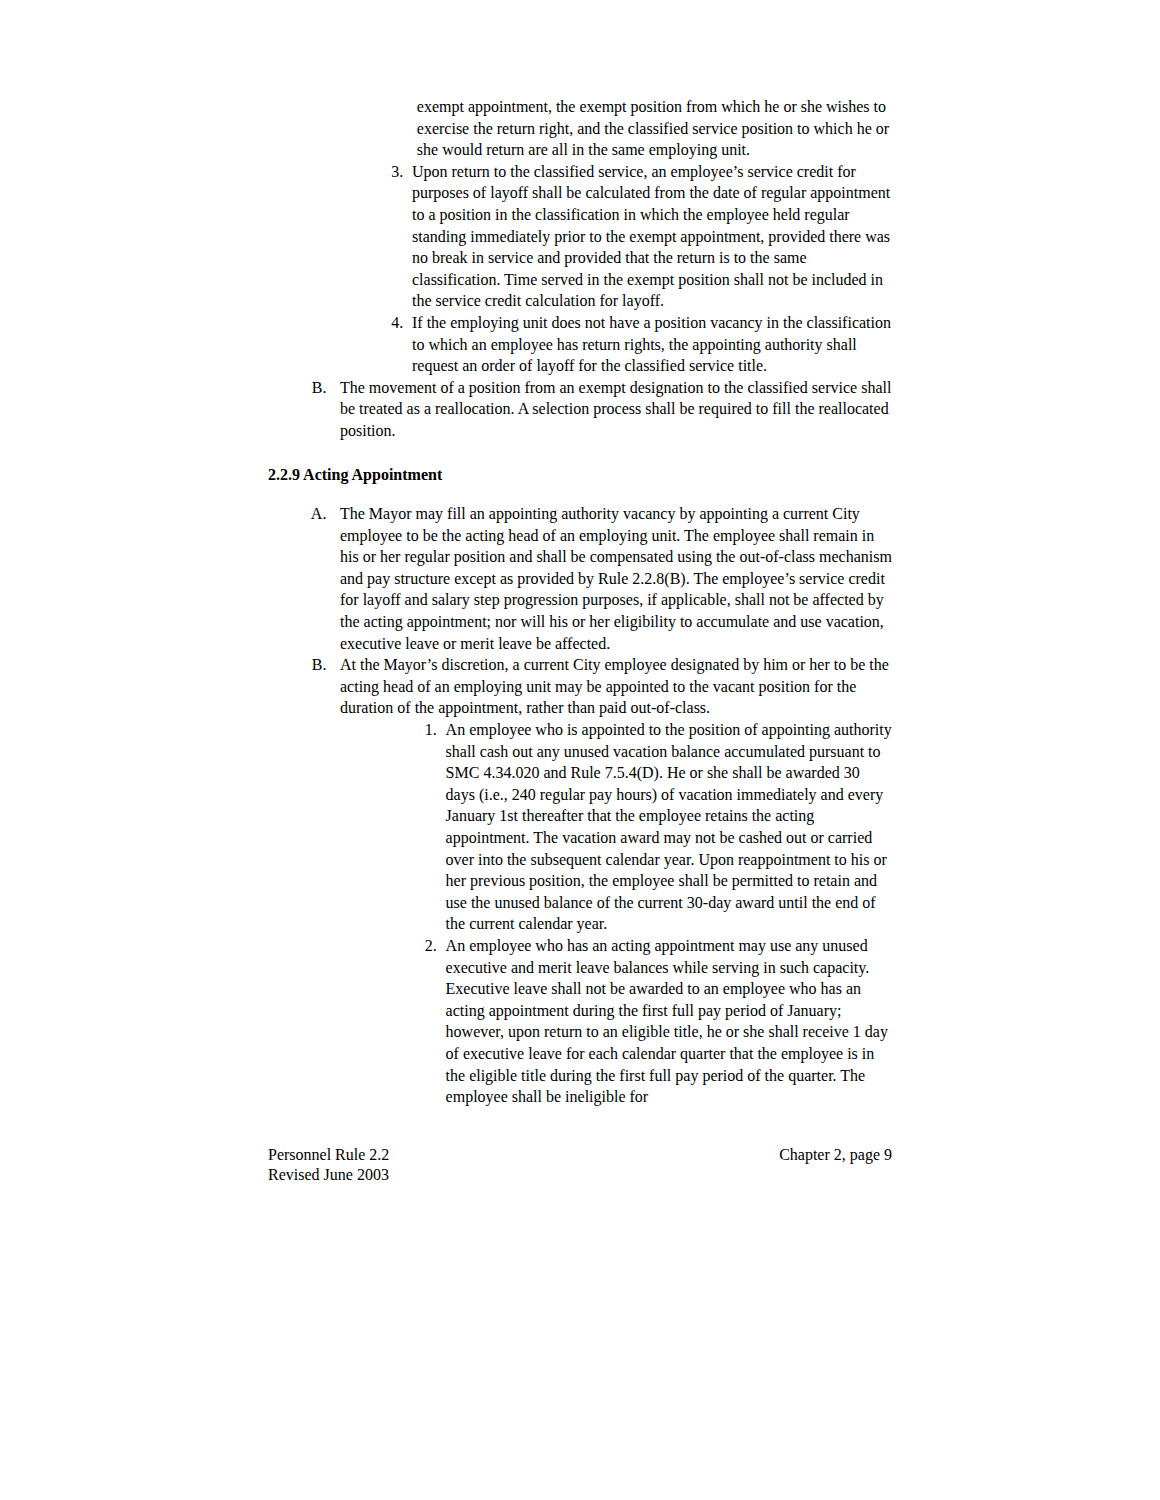exempt appointment, the exempt position from which he or she wishes to exercise the return right, and the classified service position to which he or she would return are all in the same employing unit.
Upon return to the classified service, an employee’s service credit for purposes of layoff shall be calculated from the date of regular appointment to a position in the classification in which the employee held regular standing immediately prior to the exempt appointment, provided there was no break in service and provided that the return is to the same classification. Time served in the exempt position shall not be included in the service credit calculation for layoff.
If the employing unit does not have a position vacancy in the classification to which an employee has return rights, the appointing authority shall request an order of layoff for the classified service title.
The movement of a position from an exempt designation to the classified service shall be treated as a reallocation. A selection process shall be required to fill the reallocated position.
2.2.9 Acting Appointment
The Mayor may fill an appointing authority vacancy by appointing a current City employee to be the acting head of an employing unit. The employee shall remain in his or her regular position and shall be compensated using the out-of-class mechanism and pay structure except as provided by Rule 2.2.8(B). The employee’s service credit for layoff and salary step progression purposes, if applicable, shall not be affected by the acting appointment; nor will his or her eligibility to accumulate and use vacation, executive leave or merit leave be affected.
At the Mayor’s discretion, a current City employee designated by him or her to be the acting head of an employing unit may be appointed to the vacant position for the duration of the appointment, rather than paid out-of-class.
An employee who is appointed to the position of appointing authority shall cash out any unused vacation balance accumulated pursuant to SMC 4.34.020 and Rule 7.5.4(D). He or she shall be awarded 30 days (i.e., 240 regular pay hours) of vacation immediately and every January 1st thereafter that the employee retains the acting appointment. The vacation award may not be cashed out or carried over into the subsequent calendar year. Upon reappointment to his or her previous position, the employee shall be permitted to retain and use the unused balance of the current 30-day award until the end of the current calendar year.
An employee who has an acting appointment may use any unused executive and merit leave balances while serving in such capacity. Executive leave shall not be awarded to an employee who has an acting appointment during the first full pay period of January; however, upon return to an eligible title, he or she shall receive 1 day of executive leave for each calendar quarter that the employee is in the eligible title during the first full pay period of the quarter. The employee shall be ineligible for
Personnel Rule 2.2
Revised June 2003
Chapter 2, page 9